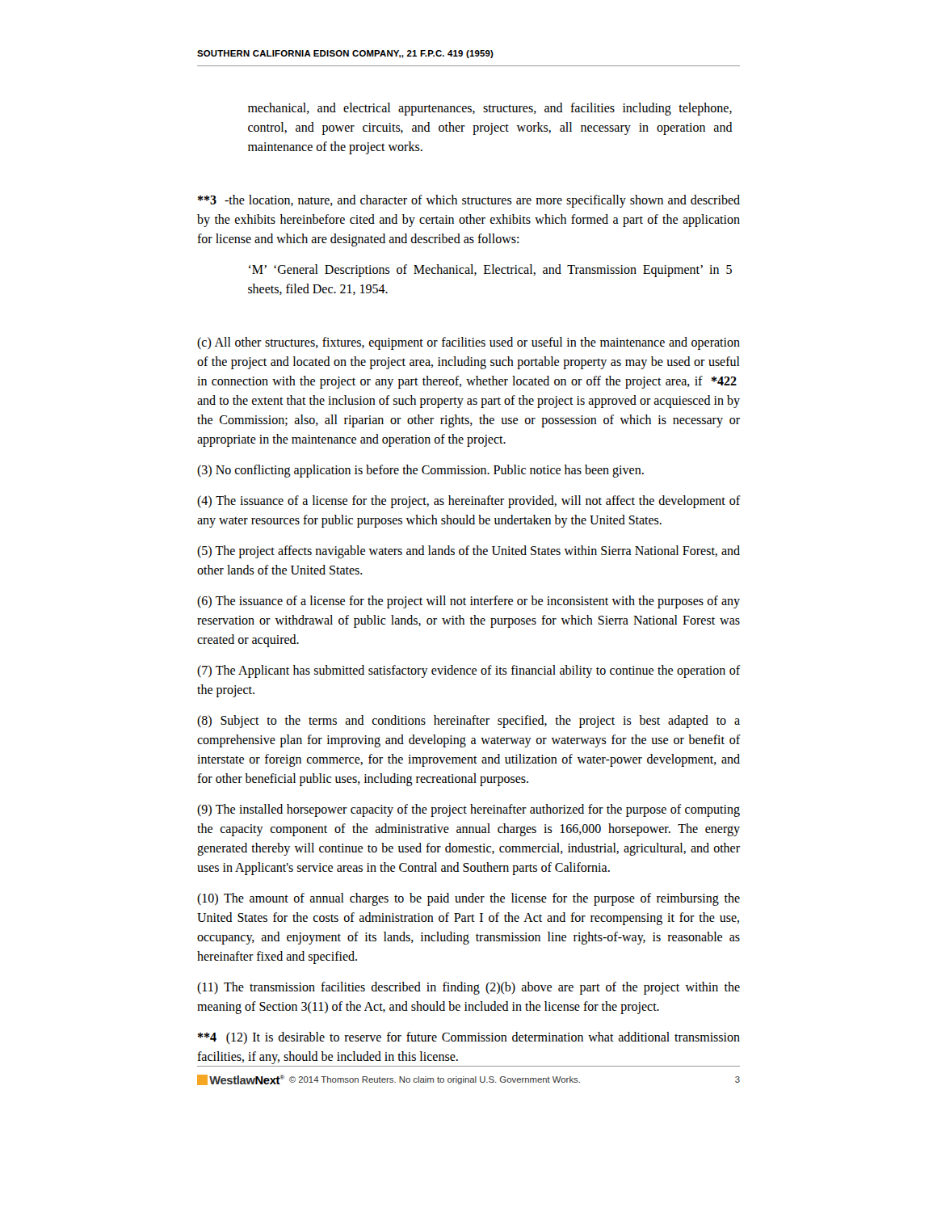SOUTHERN CALIFORNIA EDISON COMPANY,, 21 F.P.C. 419 (1959)
mechanical, and electrical appurtenances, structures, and facilities including telephone, control, and power circuits, and other project works, all necessary in operation and maintenance of the project works.
**3 -the location, nature, and character of which structures are more specifically shown and described by the exhibits hereinbefore cited and by certain other exhibits which formed a part of the application for license and which are designated and described as follows:
‘M’ ‘General Descriptions of Mechanical, Electrical, and Transmission Equipment’ in 5 sheets, filed Dec. 21, 1954.
(c) All other structures, fixtures, equipment or facilities used or useful in the maintenance and operation of the project and located on the project area, including such portable property as may be used or useful in connection with the project or any part thereof, whether located on or off the project area, if *422 and to the extent that the inclusion of such property as part of the project is approved or acquiesced in by the Commission; also, all riparian or other rights, the use or possession of which is necessary or appropriate in the maintenance and operation of the project.
(3) No conflicting application is before the Commission. Public notice has been given.
(4) The issuance of a license for the project, as hereinafter provided, will not affect the development of any water resources for public purposes which should be undertaken by the United States.
(5) The project affects navigable waters and lands of the United States within Sierra National Forest, and other lands of the United States.
(6) The issuance of a license for the project will not interfere or be inconsistent with the purposes of any reservation or withdrawal of public lands, or with the purposes for which Sierra National Forest was created or acquired.
(7) The Applicant has submitted satisfactory evidence of its financial ability to continue the operation of the project.
(8) Subject to the terms and conditions hereinafter specified, the project is best adapted to a comprehensive plan for improving and developing a waterway or waterways for the use or benefit of interstate or foreign commerce, for the improvement and utilization of water-power development, and for other beneficial public uses, including recreational purposes.
(9) The installed horsepower capacity of the project hereinafter authorized for the purpose of computing the capacity component of the administrative annual charges is 166,000 horsepower. The energy generated thereby will continue to be used for domestic, commercial, industrial, agricultural, and other uses in Applicant's service areas in the Contral and Southern parts of California.
(10) The amount of annual charges to be paid under the license for the purpose of reimbursing the United States for the costs of administration of Part I of the Act and for recompensing it for the use, occupancy, and enjoyment of its lands, including transmission line rights-of-way, is reasonable as hereinafter fixed and specified.
(11) The transmission facilities described in finding (2)(b) above are part of the project within the meaning of Section 3(11) of the Act, and should be included in the license for the project.
**4 (12) It is desirable to reserve for future Commission determination what additional transmission facilities, if any, should be included in this license.
WestlawNext® © 2014 Thomson Reuters. No claim to original U.S. Government Works. 3